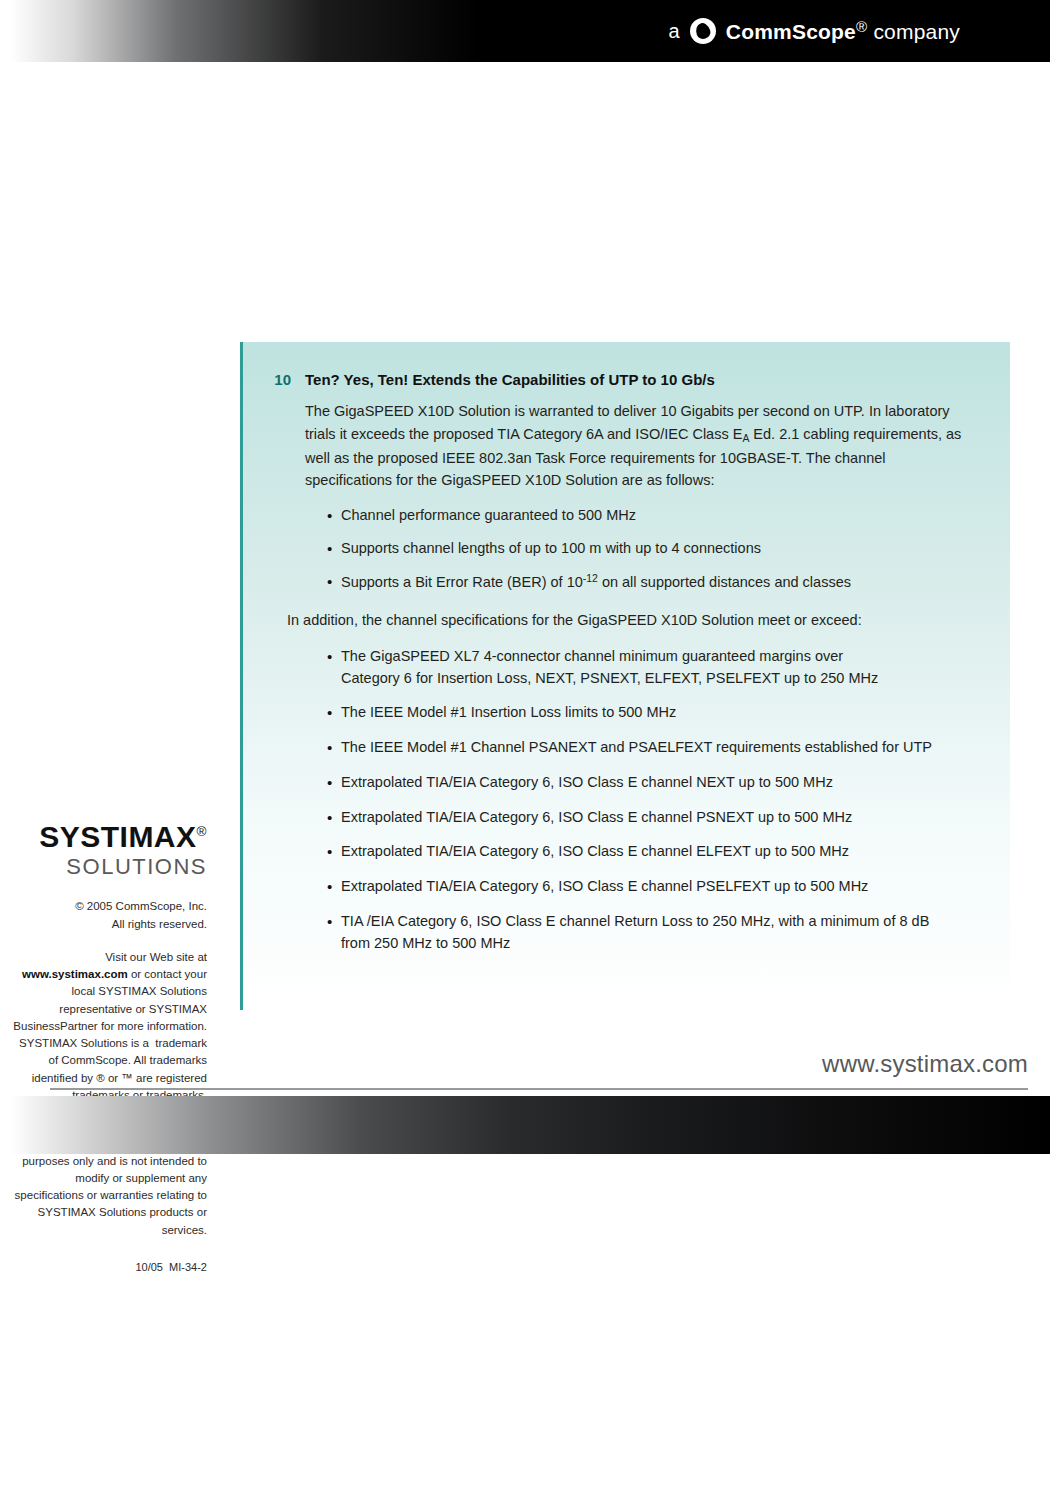a CommScope® company
10
Ten? Yes, Ten! Extends the Capabilities of UTP to 10 Gb/s
The GigaSPEED X10D Solution is warranted to deliver 10 Gigabits per second on UTP. In laboratory trials it exceeds the proposed TIA Category 6A and ISO/IEC Class EA Ed. 2.1 cabling requirements, as well as the proposed IEEE 802.3an Task Force requirements for 10GBASE-T. The channel specifications for the GigaSPEED X10D Solution are as follows:
Channel performance guaranteed to 500 MHz
Supports channel lengths of up to 100 m with up to 4 connections
Supports a Bit Error Rate (BER) of 10-12 on all supported distances and classes
In addition, the channel specifications for the GigaSPEED X10D Solution meet or exceed:
The GigaSPEED XL7 4-connector channel minimum guaranteed margins over
Category 6 for Insertion Loss, NEXT, PSNEXT, ELFEXT, PSELFEXT up to 250 MHz
The IEEE Model #1 Insertion Loss limits to 500 MHz
The IEEE Model #1 Channel PSANEXT and PSAELFEXT requirements established for UTP
Extrapolated TIA/EIA Category 6, ISO Class E channel NEXT up to 500 MHz
Extrapolated TIA/EIA Category 6, ISO Class E channel PSNEXT up to 500 MHz
Extrapolated TIA/EIA Category 6, ISO Class E channel ELFEXT up to 500 MHz
Extrapolated TIA/EIA Category 6, ISO Class E channel PSELFEXT up to 500 MHz
TIA /EIA Category 6, ISO Class E channel Return Loss to 250 MHz, with a minimum of 8 dB
from 250 MHz to 500 MHz
SYSTIMAX®
SOLUTIONS
© 2005 CommScope, Inc.
All rights reserved.
Visit our Web site at
www.systimax.com or contact your local SYSTIMAX Solutions representative or SYSTIMAX BusinessPartner for more information. SYSTIMAX Solutions is a trademark of CommScope. All trademarks identified by ® or ™ are registered trademarks or trademarks, respectively, of CommScope.
This document is for planning purposes only and is not intended to modify or supplement any specifications or warranties relating to SYSTIMAX Solutions products or services.
10/05 MI-34-2
www.systimax.com